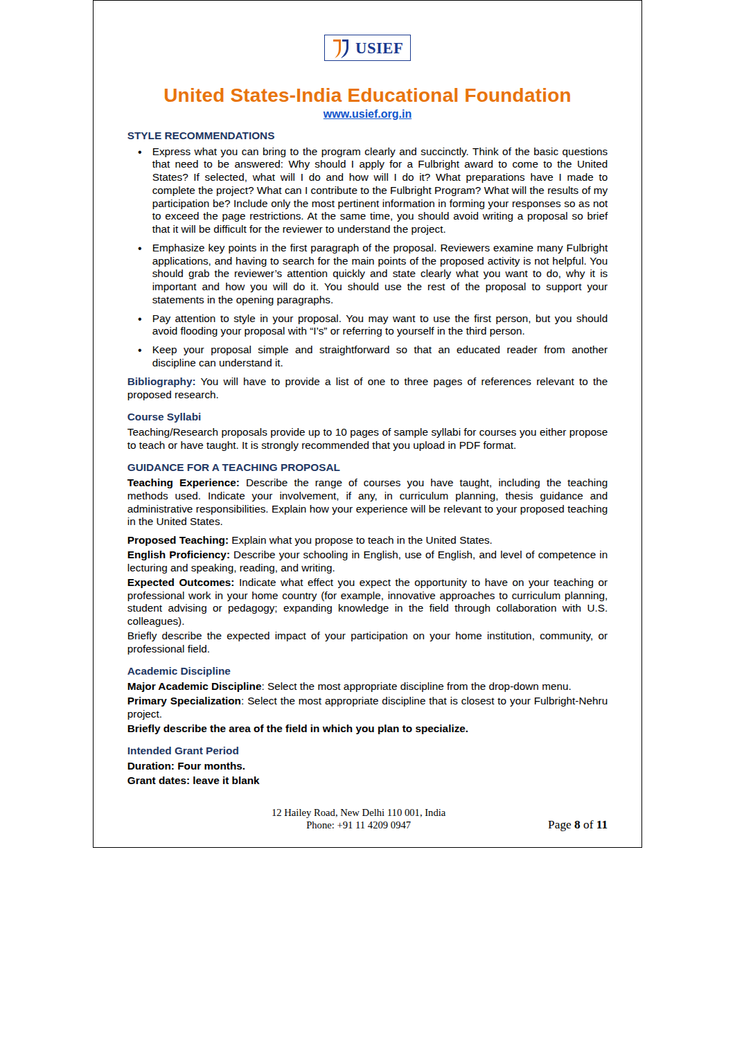USIEF
United States-India Educational Foundation
www.usief.org.in
Style Recommendations
Express what you can bring to the program clearly and succinctly. Think of the basic questions that need to be answered: Why should I apply for a Fulbright award to come to the United States? If selected, what will I do and how will I do it? What preparations have I made to complete the project? What can I contribute to the Fulbright Program? What will the results of my participation be? Include only the most pertinent information in forming your responses so as not to exceed the page restrictions. At the same time, you should avoid writing a proposal so brief that it will be difficult for the reviewer to understand the project.
Emphasize key points in the first paragraph of the proposal. Reviewers examine many Fulbright applications, and having to search for the main points of the proposed activity is not helpful. You should grab the reviewer’s attention quickly and state clearly what you want to do, why it is important and how you will do it. You should use the rest of the proposal to support your statements in the opening paragraphs.
Pay attention to style in your proposal. You may want to use the first person, but you should avoid flooding your proposal with “I’s” or referring to yourself in the third person.
Keep your proposal simple and straightforward so that an educated reader from another discipline can understand it.
Bibliography: You will have to provide a list of one to three pages of references relevant to the proposed research.
Course Syllabi
Teaching/Research proposals provide up to 10 pages of sample syllabi for courses you either propose to teach or have taught. It is strongly recommended that you upload in PDF format.
Guidance for a Teaching Proposal
Teaching Experience: Describe the range of courses you have taught, including the teaching methods used. Indicate your involvement, if any, in curriculum planning, thesis guidance and administrative responsibilities. Explain how your experience will be relevant to your proposed teaching in the United States.
Proposed Teaching: Explain what you propose to teach in the United States.
English Proficiency: Describe your schooling in English, use of English, and level of competence in lecturing and speaking, reading, and writing.
Expected Outcomes: Indicate what effect you expect the opportunity to have on your teaching or professional work in your home country (for example, innovative approaches to curriculum planning, student advising or pedagogy; expanding knowledge in the field through collaboration with U.S. colleagues).
Briefly describe the expected impact of your participation on your home institution, community, or professional field.
Academic Discipline
Major Academic Discipline: Select the most appropriate discipline from the drop-down menu.
Primary Specialization: Select the most appropriate discipline that is closest to your Fulbright-Nehru project.
Briefly describe the area of the field in which you plan to specialize.
Intended Grant Period
Duration: Four months.
Grant dates: leave it blank
12 Hailey Road, New Delhi 110 001, India
Phone: +91 11 4209 0947
Page 8 of 11